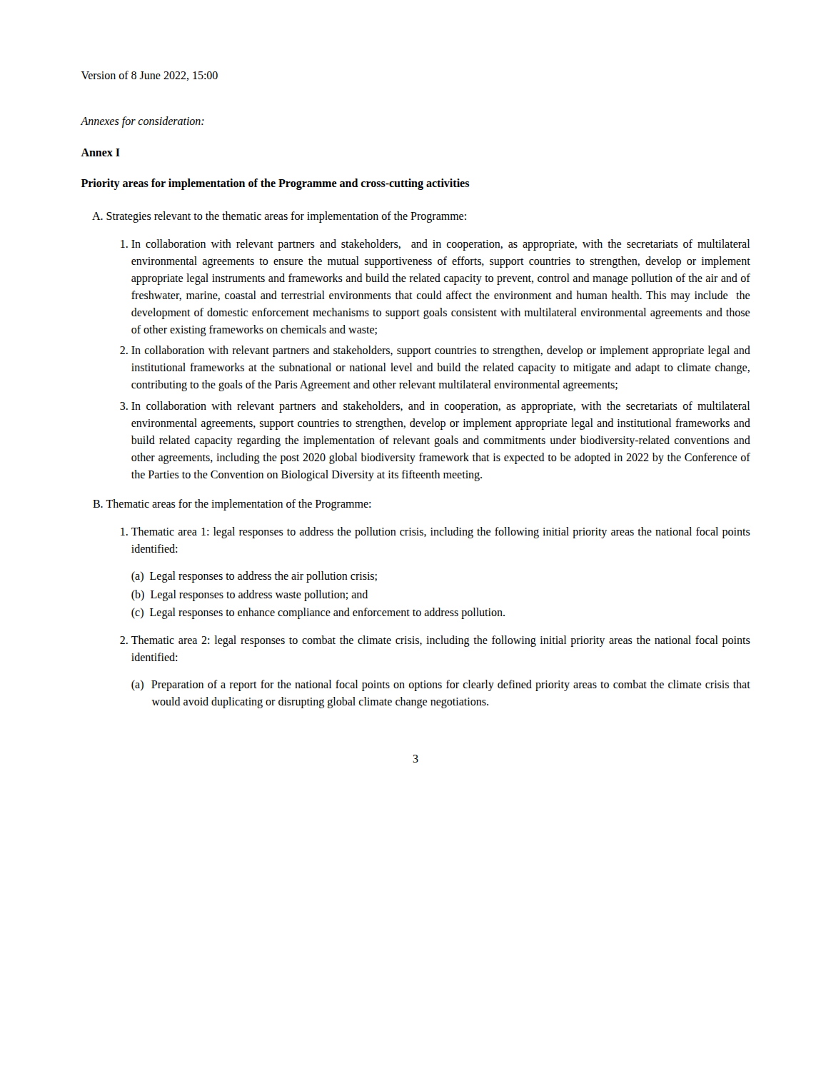Version of 8 June 2022, 15:00
Annexes for consideration:
Annex I
Priority areas for implementation of the Programme and cross-cutting activities
Strategies relevant to the thematic areas for implementation of the Programme:
In collaboration with relevant partners and stakeholders, and in cooperation, as appropriate, with the secretariats of multilateral environmental agreements to ensure the mutual supportiveness of efforts, support countries to strengthen, develop or implement appropriate legal instruments and frameworks and build the related capacity to prevent, control and manage pollution of the air and of freshwater, marine, coastal and terrestrial environments that could affect the environment and human health. This may include the development of domestic enforcement mechanisms to support goals consistent with multilateral environmental agreements and those of other existing frameworks on chemicals and waste;
In collaboration with relevant partners and stakeholders, support countries to strengthen, develop or implement appropriate legal and institutional frameworks at the subnational or national level and build the related capacity to mitigate and adapt to climate change, contributing to the goals of the Paris Agreement and other relevant multilateral environmental agreements;
In collaboration with relevant partners and stakeholders, and in cooperation, as appropriate, with the secretariats of multilateral environmental agreements, support countries to strengthen, develop or implement appropriate legal and institutional frameworks and build related capacity regarding the implementation of relevant goals and commitments under biodiversity-related conventions and other agreements, including the post 2020 global biodiversity framework that is expected to be adopted in 2022 by the Conference of the Parties to the Convention on Biological Diversity at its fifteenth meeting.
Thematic areas for the implementation of the Programme:
Thematic area 1: legal responses to address the pollution crisis, including the following initial priority areas the national focal points identified:
(a) Legal responses to address the air pollution crisis;
(b) Legal responses to address waste pollution; and
(c) Legal responses to enhance compliance and enforcement to address pollution.
Thematic area 2: legal responses to combat the climate crisis, including the following initial priority areas the national focal points identified:
(a) Preparation of a report for the national focal points on options for clearly defined priority areas to combat the climate crisis that would avoid duplicating or disrupting global climate change negotiations.
3